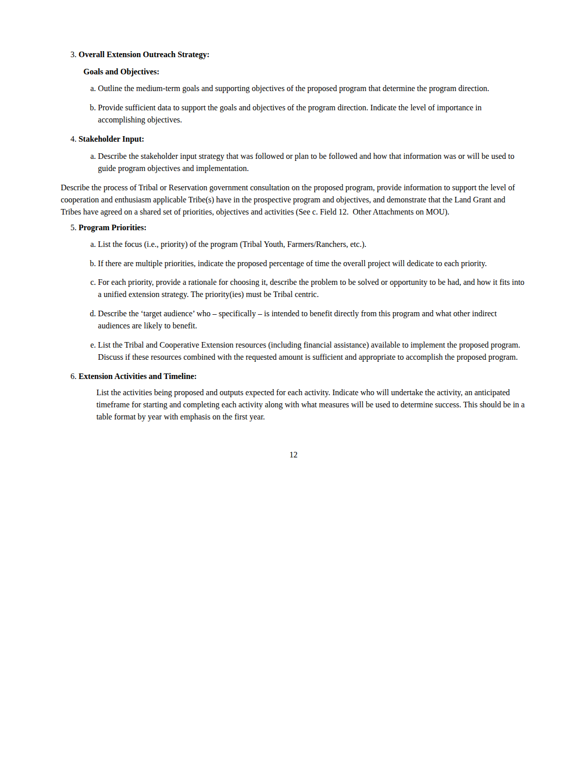Overall Extension Outreach Strategy:
Goals and Objectives:
Outline the medium-term goals and supporting objectives of the proposed program that determine the program direction.
Provide sufficient data to support the goals and objectives of the program direction. Indicate the level of importance in accomplishing objectives.
Stakeholder Input:
Describe the stakeholder input strategy that was followed or plan to be followed and how that information was or will be used to guide program objectives and implementation.
Describe the process of Tribal or Reservation government consultation on the proposed program, provide information to support the level of cooperation and enthusiasm applicable Tribe(s) have in the prospective program and objectives, and demonstrate that the Land Grant and Tribes have agreed on a shared set of priorities, objectives and activities (See c. Field 12. Other Attachments on MOU).
Program Priorities:
List the focus (i.e., priority) of the program (Tribal Youth, Farmers/Ranchers, etc.).
If there are multiple priorities, indicate the proposed percentage of time the overall project will dedicate to each priority.
For each priority, provide a rationale for choosing it, describe the problem to be solved or opportunity to be had, and how it fits into a unified extension strategy. The priority(ies) must be Tribal centric.
Describe the ‘target audience’ who – specifically – is intended to benefit directly from this program and what other indirect audiences are likely to benefit.
List the Tribal and Cooperative Extension resources (including financial assistance) available to implement the proposed program. Discuss if these resources combined with the requested amount is sufficient and appropriate to accomplish the proposed program.
Extension Activities and Timeline:
List the activities being proposed and outputs expected for each activity. Indicate who will undertake the activity, an anticipated timeframe for starting and completing each activity along with what measures will be used to determine success. This should be in a table format by year with emphasis on the first year.
12